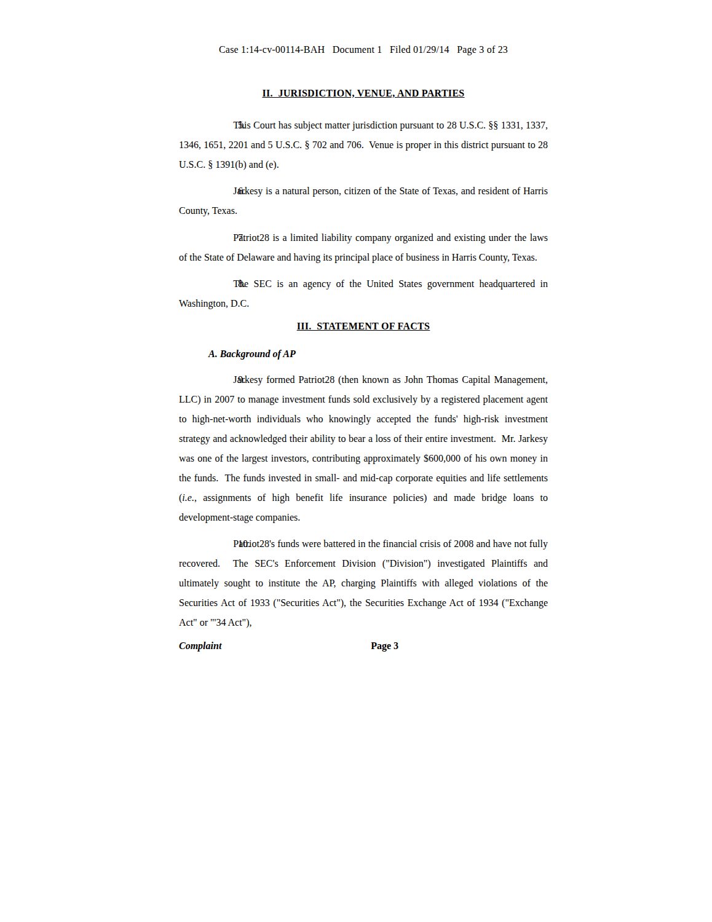Case 1:14-cv-00114-BAH Document 1 Filed 01/29/14 Page 3 of 23
II. JURISDICTION, VENUE, AND PARTIES
5. This Court has subject matter jurisdiction pursuant to 28 U.S.C. §§ 1331, 1337, 1346, 1651, 2201 and 5 U.S.C. § 702 and 706. Venue is proper in this district pursuant to 28 U.S.C. § 1391(b) and (e).
6. Jarkesy is a natural person, citizen of the State of Texas, and resident of Harris County, Texas.
7. Patriot28 is a limited liability company organized and existing under the laws of the State of Delaware and having its principal place of business in Harris County, Texas.
8. The SEC is an agency of the United States government headquartered in Washington, D.C.
III. STATEMENT OF FACTS
A. Background of AP
9. Jarkesy formed Patriot28 (then known as John Thomas Capital Management, LLC) in 2007 to manage investment funds sold exclusively by a registered placement agent to high-net-worth individuals who knowingly accepted the funds' high-risk investment strategy and acknowledged their ability to bear a loss of their entire investment. Mr. Jarkesy was one of the largest investors, contributing approximately $600,000 of his own money in the funds. The funds invested in small- and mid-cap corporate equities and life settlements (i.e., assignments of high benefit life insurance policies) and made bridge loans to development-stage companies.
10. Patriot28's funds were battered in the financial crisis of 2008 and have not fully recovered. The SEC's Enforcement Division ("Division") investigated Plaintiffs and ultimately sought to institute the AP, charging Plaintiffs with alleged violations of the Securities Act of 1933 ("Securities Act"), the Securities Exchange Act of 1934 ("Exchange Act" or "'34 Act"),
Complaint
Page 3